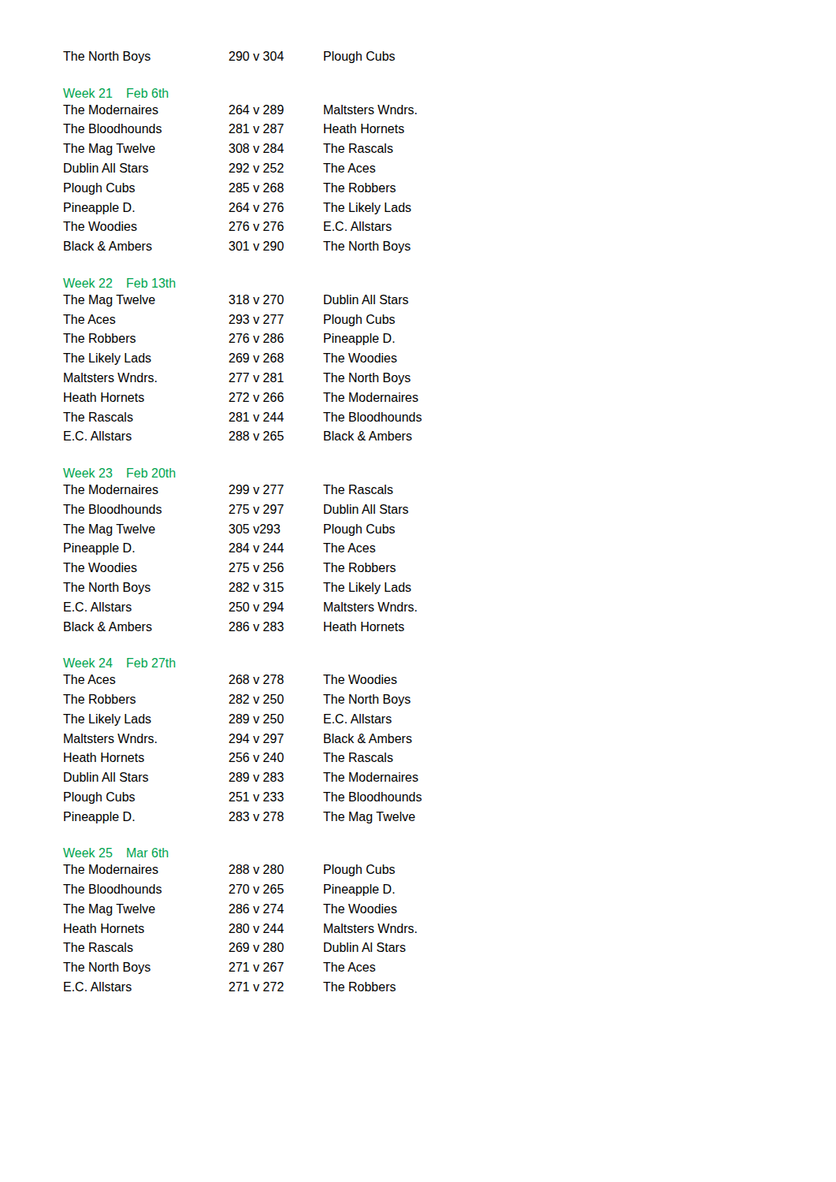| The North Boys | 290 v 304 | Plough Cubs |
Week 21 Feb 6th
| The Modernaires | 264 v 289 | Maltsters Wndrs. |
| The Bloodhounds | 281 v 287 | Heath Hornets |
| The Mag Twelve | 308 v 284 | The Rascals |
| Dublin All Stars | 292 v 252 | The Aces |
| Plough Cubs | 285 v 268 | The Robbers |
| Pineapple D. | 264 v 276 | The Likely Lads |
| The Woodies | 276 v 276 | E.C. Allstars |
| Black & Ambers | 301 v 290 | The North Boys |
Week 22 Feb 13th
| The Mag Twelve | 318 v 270 | Dublin All Stars |
| The Aces | 293 v 277 | Plough Cubs |
| The Robbers | 276 v 286 | Pineapple D. |
| The Likely Lads | 269 v 268 | The Woodies |
| Maltsters Wndrs. | 277 v 281 | The North Boys |
| Heath Hornets | 272 v 266 | The Modernaires |
| The Rascals | 281 v 244 | The Bloodhounds |
| E.C. Allstars | 288 v 265 | Black & Ambers |
Week 23 Feb 20th
| The Modernaires | 299 v 277 | The Rascals |
| The Bloodhounds | 275 v 297 | Dublin All Stars |
| The Mag Twelve | 305 v293 | Plough Cubs |
| Pineapple D. | 284 v 244 | The Aces |
| The Woodies | 275 v 256 | The Robbers |
| The North Boys | 282 v 315 | The Likely Lads |
| E.C. Allstars | 250 v 294 | Maltsters Wndrs. |
| Black & Ambers | 286 v 283 | Heath Hornets |
Week 24 Feb 27th
| The Aces | 268 v 278 | The Woodies |
| The Robbers | 282 v 250 | The North Boys |
| The Likely Lads | 289 v 250 | E.C. Allstars |
| Maltsters Wndrs. | 294 v 297 | Black & Ambers |
| Heath Hornets | 256 v 240 | The Rascals |
| Dublin All Stars | 289 v 283 | The Modernaires |
| Plough Cubs | 251 v 233 | The Bloodhounds |
| Pineapple D. | 283 v 278 | The Mag Twelve |
Week 25 Mar 6th
| The Modernaires | 288 v 280 | Plough Cubs |
| The Bloodhounds | 270 v 265 | Pineapple D. |
| The Mag Twelve | 286 v 274 | The Woodies |
| Heath Hornets | 280 v 244 | Maltsters Wndrs. |
| The Rascals | 269 v 280 | Dublin Al Stars |
| The North Boys | 271 v 267 | The Aces |
| E.C. Allstars | 271 v 272 | The Robbers |